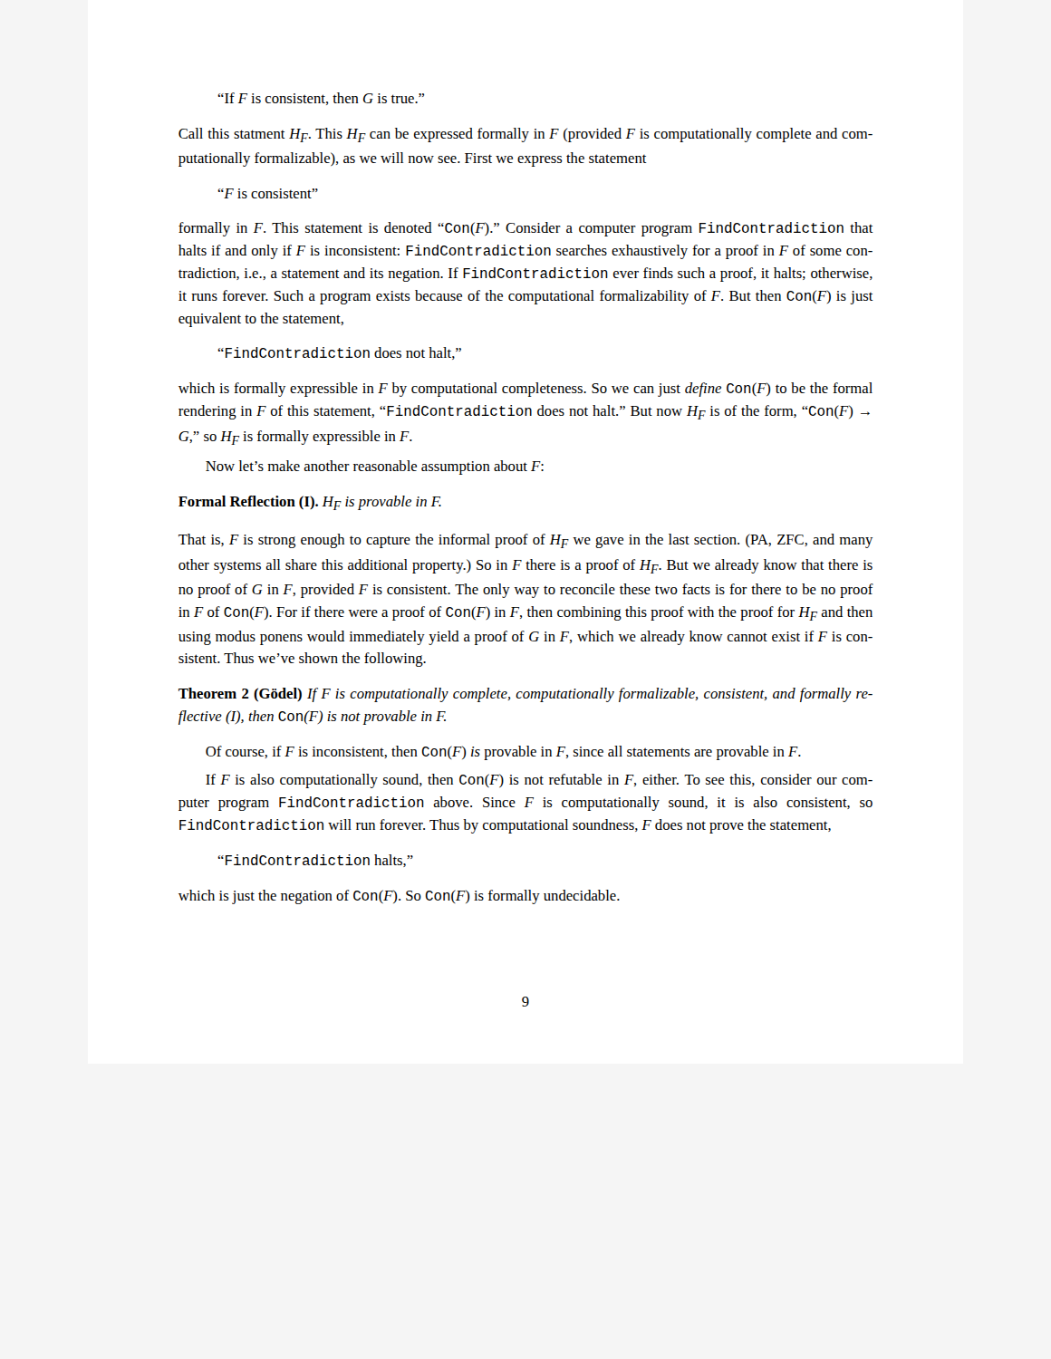“If F is consistent, then G is true.”
Call this statment HF. This HF can be expressed formally in F (provided F is computationally complete and computationally formalizable), as we will now see. First we express the statement
“F is consistent”
formally in F. This statement is denoted “Con(F).” Consider a computer program FindContradiction that halts if and only if F is inconsistent: FindContradiction searches exhaustively for a proof in F of some contradiction, i.e., a statement and its negation. If FindContradiction ever finds such a proof, it halts; otherwise, it runs forever. Such a program exists because of the computational formalizability of F. But then Con(F) is just equivalent to the statement,
“FindContradiction does not halt,”
which is formally expressible in F by computational completeness. So we can just define Con(F) to be the formal rendering in F of this statement, “FindContradiction does not halt.” But now HF is of the form, “Con(F) → G,” so HF is formally expressible in F.
Now let’s make another reasonable assumption about F:
Formal Reflection (I). HF is provable in F.
That is, F is strong enough to capture the informal proof of HF we gave in the last section. (PA, ZFC, and many other systems all share this additional property.) So in F there is a proof of HF. But we already know that there is no proof of G in F, provided F is consistent. The only way to reconcile these two facts is for there to be no proof in F of Con(F). For if there were a proof of Con(F) in F, then combining this proof with the proof for HF and then using modus ponens would immediately yield a proof of G in F, which we already know cannot exist if F is consistent. Thus we’ve shown the following.
Theorem 2 (Gödel) If F is computationally complete, computationally formalizable, consistent, and formally reflective (I), then Con(F) is not provable in F.
Of course, if F is inconsistent, then Con(F) is provable in F, since all statements are provable in F.
If F is also computationally sound, then Con(F) is not refutable in F, either. To see this, consider our computer program FindContradiction above. Since F is computationally sound, it is also consistent, so FindContradiction will run forever. Thus by computational soundness, F does not prove the statement,
“FindContradiction halts,”
which is just the negation of Con(F). So Con(F) is formally undecidable.
9